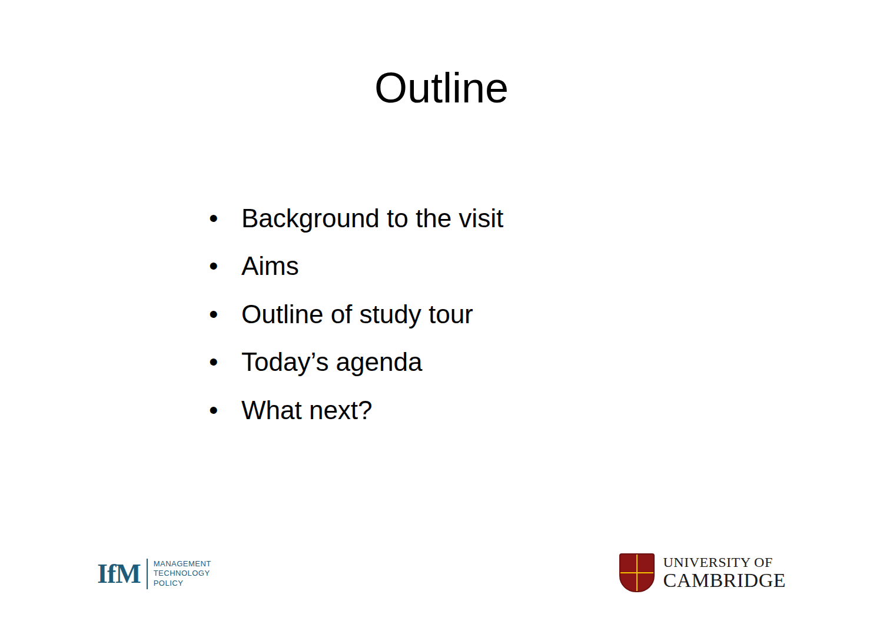Outline
Background to the visit
Aims
Outline of study tour
Today’s agenda
What next?
IfM MANAGEMENT
TECHNOLOGY
POLICY
UNIVERSITY OF
CAMBRIDGE